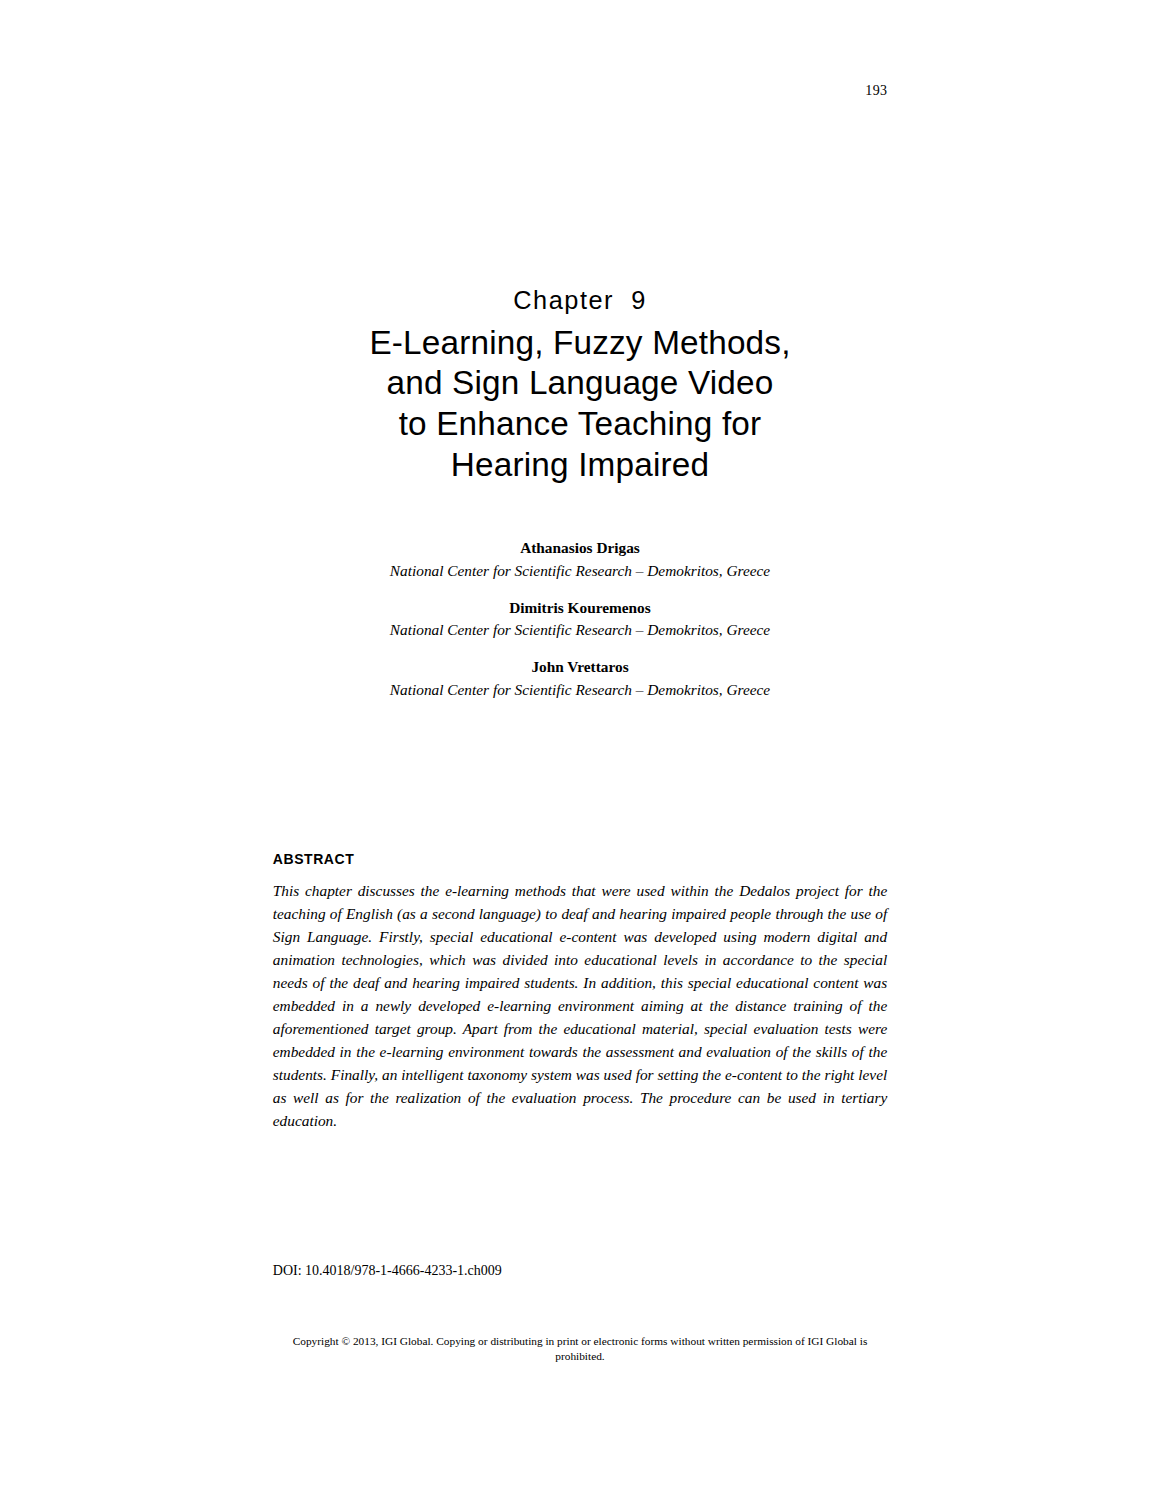193
Chapter 9
E-Learning, Fuzzy Methods,
and Sign Language Video
to Enhance Teaching for
Hearing Impaired
Athanasios Drigas
National Center for Scientific Research – Demokritos, Greece
Dimitris Kouremenos
National Center for Scientific Research – Demokritos, Greece
John Vrettaros
National Center for Scientific Research – Demokritos, Greece
ABSTRACT
This chapter discusses the e-learning methods that were used within the Dedalos project for the teaching of English (as a second language) to deaf and hearing impaired people through the use of Sign Language. Firstly, special educational e-content was developed using modern digital and animation technologies, which was divided into educational levels in accordance to the special needs of the deaf and hearing impaired students. In addition, this special educational content was embedded in a newly developed e-learning environment aiming at the distance training of the aforementioned target group. Apart from the educational material, special evaluation tests were embedded in the e-learning environment towards the assessment and evaluation of the skills of the students. Finally, an intelligent taxonomy system was used for setting the e-content to the right level as well as for the realization of the evaluation process. The procedure can be used in tertiary education.
DOI: 10.4018/978-1-4666-4233-1.ch009
Copyright © 2013, IGI Global. Copying or distributing in print or electronic forms without written permission of IGI Global is prohibited.